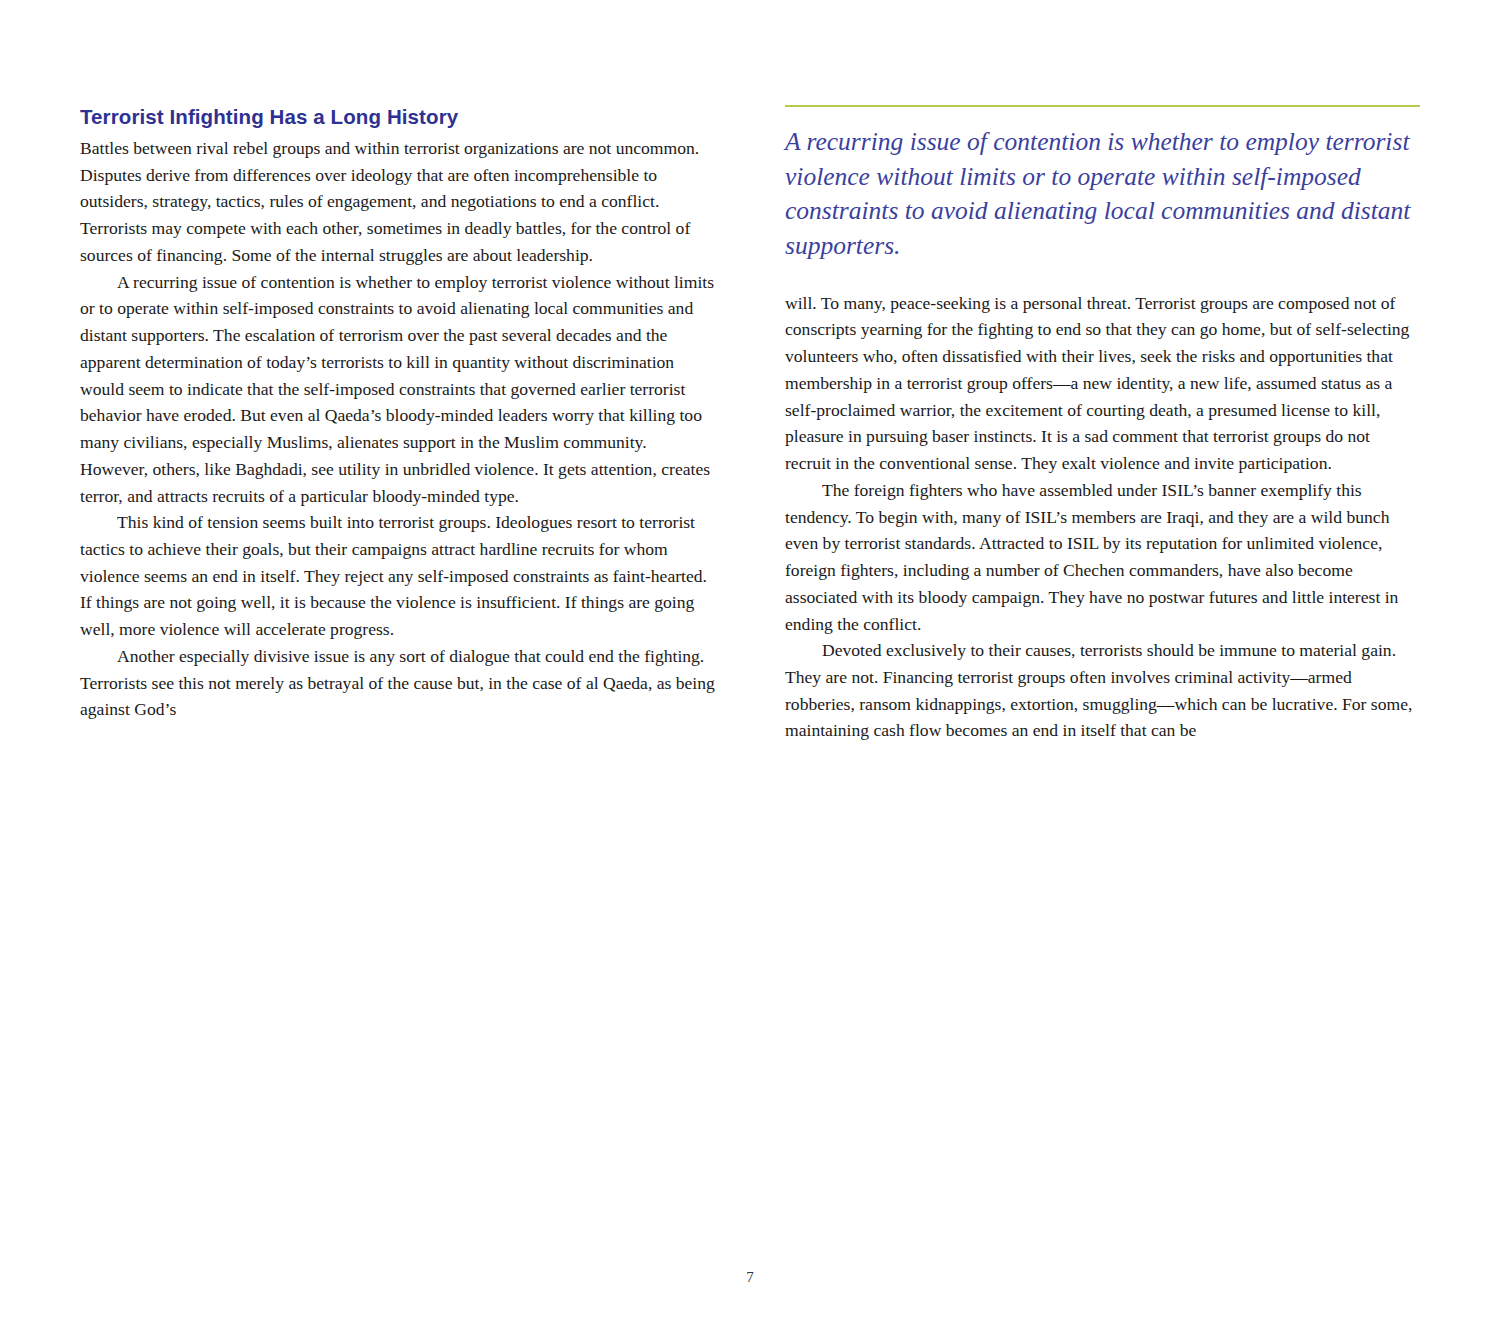Terrorist Infighting Has a Long History
Battles between rival rebel groups and within terrorist organizations are not uncommon. Disputes derive from differences over ideology that are often incomprehensible to outsiders, strategy, tactics, rules of engagement, and negotiations to end a conflict. Terrorists may compete with each other, sometimes in deadly battles, for the control of sources of financing. Some of the internal struggles are about leadership.
A recurring issue of contention is whether to employ terrorist violence without limits or to operate within self-imposed constraints to avoid alienating local communities and distant supporters. The escalation of terrorism over the past several decades and the apparent determination of today’s terrorists to kill in quantity without discrimination would seem to indicate that the self-imposed constraints that governed earlier terrorist behavior have eroded. But even al Qaeda’s bloody-minded leaders worry that killing too many civilians, especially Muslims, alienates support in the Muslim community. However, others, like Baghdadi, see utility in unbridled violence. It gets attention, creates terror, and attracts recruits of a particular bloody-minded type.
This kind of tension seems built into terrorist groups. Ideologues resort to terrorist tactics to achieve their goals, but their campaigns attract hardline recruits for whom violence seems an end in itself. They reject any self-imposed constraints as faint-hearted. If things are not going well, it is because the violence is insufficient. If things are going well, more violence will accelerate progress.
Another especially divisive issue is any sort of dialogue that could end the fighting. Terrorists see this not merely as betrayal of the cause but, in the case of al Qaeda, as being against God’s
A recurring issue of contention is whether to employ terrorist violence without limits or to operate within self-imposed constraints to avoid alienating local communities and distant supporters.
will. To many, peace-seeking is a personal threat. Terrorist groups are composed not of conscripts yearning for the fighting to end so that they can go home, but of self-selecting volunteers who, often dissatisfied with their lives, seek the risks and opportunities that membership in a terrorist group offers—a new identity, a new life, assumed status as a self-proclaimed warrior, the excitement of courting death, a presumed license to kill, pleasure in pursuing baser instincts. It is a sad comment that terrorist groups do not recruit in the conventional sense. They exalt violence and invite participation.
The foreign fighters who have assembled under ISIL’s banner exemplify this tendency. To begin with, many of ISIL’s members are Iraqi, and they are a wild bunch even by terrorist standards. Attracted to ISIL by its reputation for unlimited violence, foreign fighters, including a number of Chechen commanders, have also become associated with its bloody campaign. They have no postwar futures and little interest in ending the conflict.
Devoted exclusively to their causes, terrorists should be immune to material gain. They are not. Financing terrorist groups often involves criminal activity—armed robberies, ransom kidnappings, extortion, smuggling—which can be lucrative. For some, maintaining cash flow becomes an end in itself that can be
7